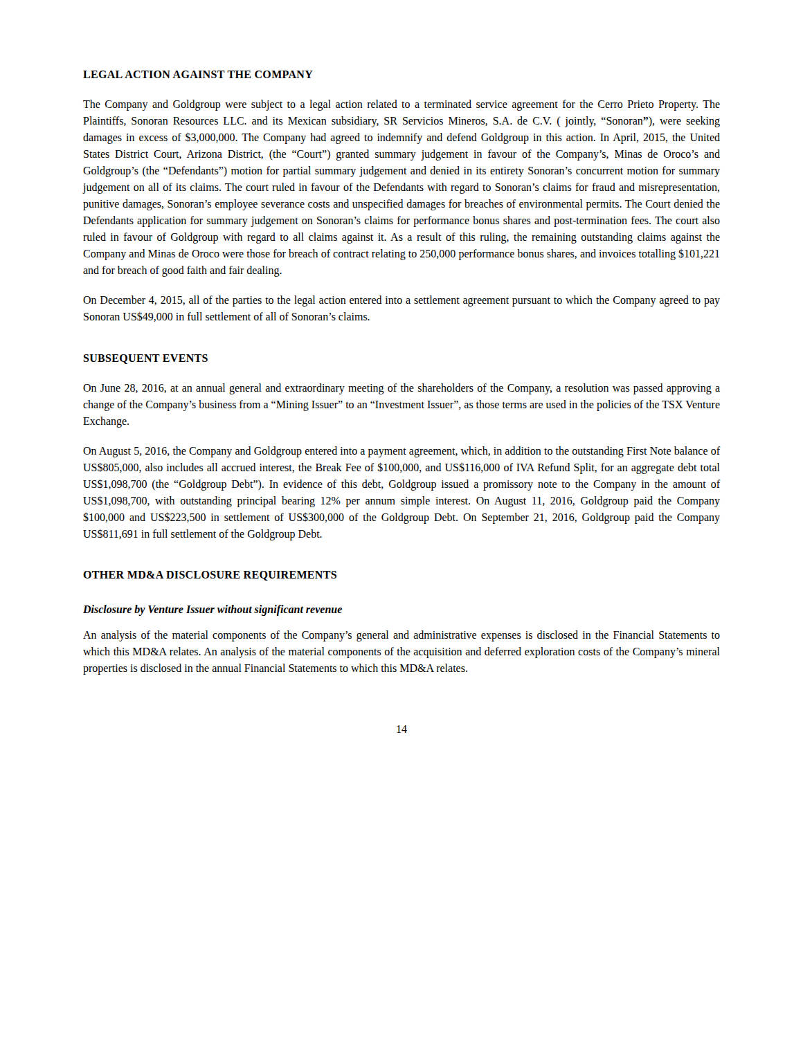LEGAL ACTION AGAINST THE COMPANY
The Company and Goldgroup were subject to a legal action related to a terminated service agreement for the Cerro Prieto Property. The Plaintiffs, Sonoran Resources LLC. and its Mexican subsidiary, SR Servicios Mineros, S.A. de C.V. ( jointly, “Sonoran”), were seeking damages in excess of $3,000,000. The Company had agreed to indemnify and defend Goldgroup in this action. In April, 2015, the United States District Court, Arizona District, (the “Court”) granted summary judgement in favour of the Company’s, Minas de Oroco’s and Goldgroup’s (the “Defendants”) motion for partial summary judgement and denied in its entirety Sonoran’s concurrent motion for summary judgement on all of its claims. The court ruled in favour of the Defendants with regard to Sonoran’s claims for fraud and misrepresentation, punitive damages, Sonoran’s employee severance costs and unspecified damages for breaches of environmental permits. The Court denied the Defendants application for summary judgement on Sonoran’s claims for performance bonus shares and post-termination fees. The court also ruled in favour of Goldgroup with regard to all claims against it. As a result of this ruling, the remaining outstanding claims against the Company and Minas de Oroco were those for breach of contract relating to 250,000 performance bonus shares, and invoices totalling $101,221 and for breach of good faith and fair dealing.
On December 4, 2015, all of the parties to the legal action entered into a settlement agreement pursuant to which the Company agreed to pay Sonoran US$49,000 in full settlement of all of Sonoran’s claims.
SUBSEQUENT EVENTS
On June 28, 2016, at an annual general and extraordinary meeting of the shareholders of the Company, a resolution was passed approving a change of the Company’s business from a “Mining Issuer” to an “Investment Issuer”, as those terms are used in the policies of the TSX Venture Exchange.
On August 5, 2016, the Company and Goldgroup entered into a payment agreement, which, in addition to the outstanding First Note balance of US$805,000, also includes all accrued interest, the Break Fee of $100,000, and US$116,000 of IVA Refund Split, for an aggregate debt total US$1,098,700 (the “Goldgroup Debt”). In evidence of this debt, Goldgroup issued a promissory note to the Company in the amount of US$1,098,700, with outstanding principal bearing 12% per annum simple interest. On August 11, 2016, Goldgroup paid the Company $100,000 and US$223,500 in settlement of US$300,000 of the Goldgroup Debt. On September 21, 2016, Goldgroup paid the Company US$811,691 in full settlement of the Goldgroup Debt.
OTHER MD&A DISCLOSURE REQUIREMENTS
Disclosure by Venture Issuer without significant revenue
An analysis of the material components of the Company’s general and administrative expenses is disclosed in the Financial Statements to which this MD&A relates. An analysis of the material components of the acquisition and deferred exploration costs of the Company’s mineral properties is disclosed in the annual Financial Statements to which this MD&A relates.
14